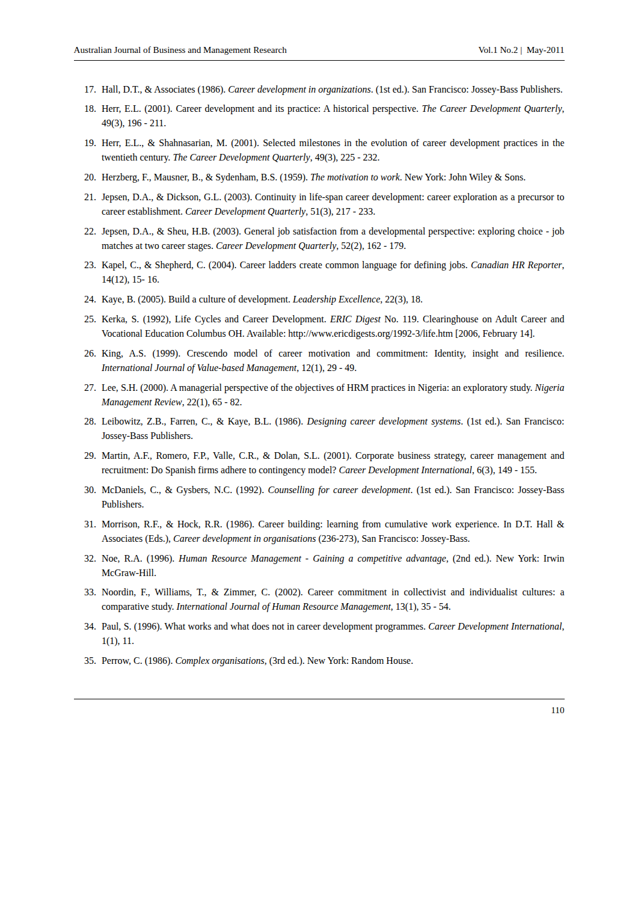Australian Journal of Business and Management Research Vol.1 No.2 | May-2011
Hall, D.T., & Associates (1986). Career development in organizations. (1st ed.). San Francisco: Jossey-Bass Publishers.
Herr, E.L. (2001). Career development and its practice: A historical perspective. The Career Development Quarterly, 49(3), 196 - 211.
Herr, E.L., & Shahnasarian, M. (2001). Selected milestones in the evolution of career development practices in the twentieth century. The Career Development Quarterly, 49(3), 225 - 232.
Herzberg, F., Mausner, B., & Sydenham, B.S. (1959). The motivation to work. New York: John Wiley & Sons.
Jepsen, D.A., & Dickson, G.L. (2003). Continuity in life-span career development: career exploration as a precursor to career establishment. Career Development Quarterly, 51(3), 217 - 233.
Jepsen, D.A., & Sheu, H.B. (2003). General job satisfaction from a developmental perspective: exploring choice - job matches at two career stages. Career Development Quarterly, 52(2), 162 - 179.
Kapel, C., & Shepherd, C. (2004). Career ladders create common language for defining jobs. Canadian HR Reporter, 14(12), 15- 16.
Kaye, B. (2005). Build a culture of development. Leadership Excellence, 22(3), 18.
Kerka, S. (1992), Life Cycles and Career Development. ERIC Digest No. 119. Clearinghouse on Adult Career and Vocational Education Columbus OH. Available: http://www.ericdigests.org/1992-3/life.htm [2006, February 14].
King, A.S. (1999). Crescendo model of career motivation and commitment: Identity, insight and resilience. International Journal of Value-based Management, 12(1), 29 - 49.
Lee, S.H. (2000). A managerial perspective of the objectives of HRM practices in Nigeria: an exploratory study. Nigeria Management Review, 22(1), 65 - 82.
Leibowitz, Z.B., Farren, C., & Kaye, B.L. (1986). Designing career development systems. (1st ed.). San Francisco: Jossey-Bass Publishers.
Martin, A.F., Romero, F.P., Valle, C.R., & Dolan, S.L. (2001). Corporate business strategy, career management and recruitment: Do Spanish firms adhere to contingency model? Career Development International, 6(3), 149 - 155.
McDaniels, C., & Gysbers, N.C. (1992). Counselling for career development. (1st ed.). San Francisco: Jossey-Bass Publishers.
Morrison, R.F., & Hock, R.R. (1986). Career building: learning from cumulative work experience. In D.T. Hall & Associates (Eds.), Career development in organisations (236-273), San Francisco: Jossey-Bass.
Noe, R.A. (1996). Human Resource Management - Gaining a competitive advantage, (2nd ed.). New York: Irwin McGraw-Hill.
Noordin, F., Williams, T., & Zimmer, C. (2002). Career commitment in collectivist and individualist cultures: a comparative study. International Journal of Human Resource Management, 13(1), 35 - 54.
Paul, S. (1996). What works and what does not in career development programmes. Career Development International, 1(1), 11.
Perrow, C. (1986). Complex organisations, (3rd ed.). New York: Random House.
110